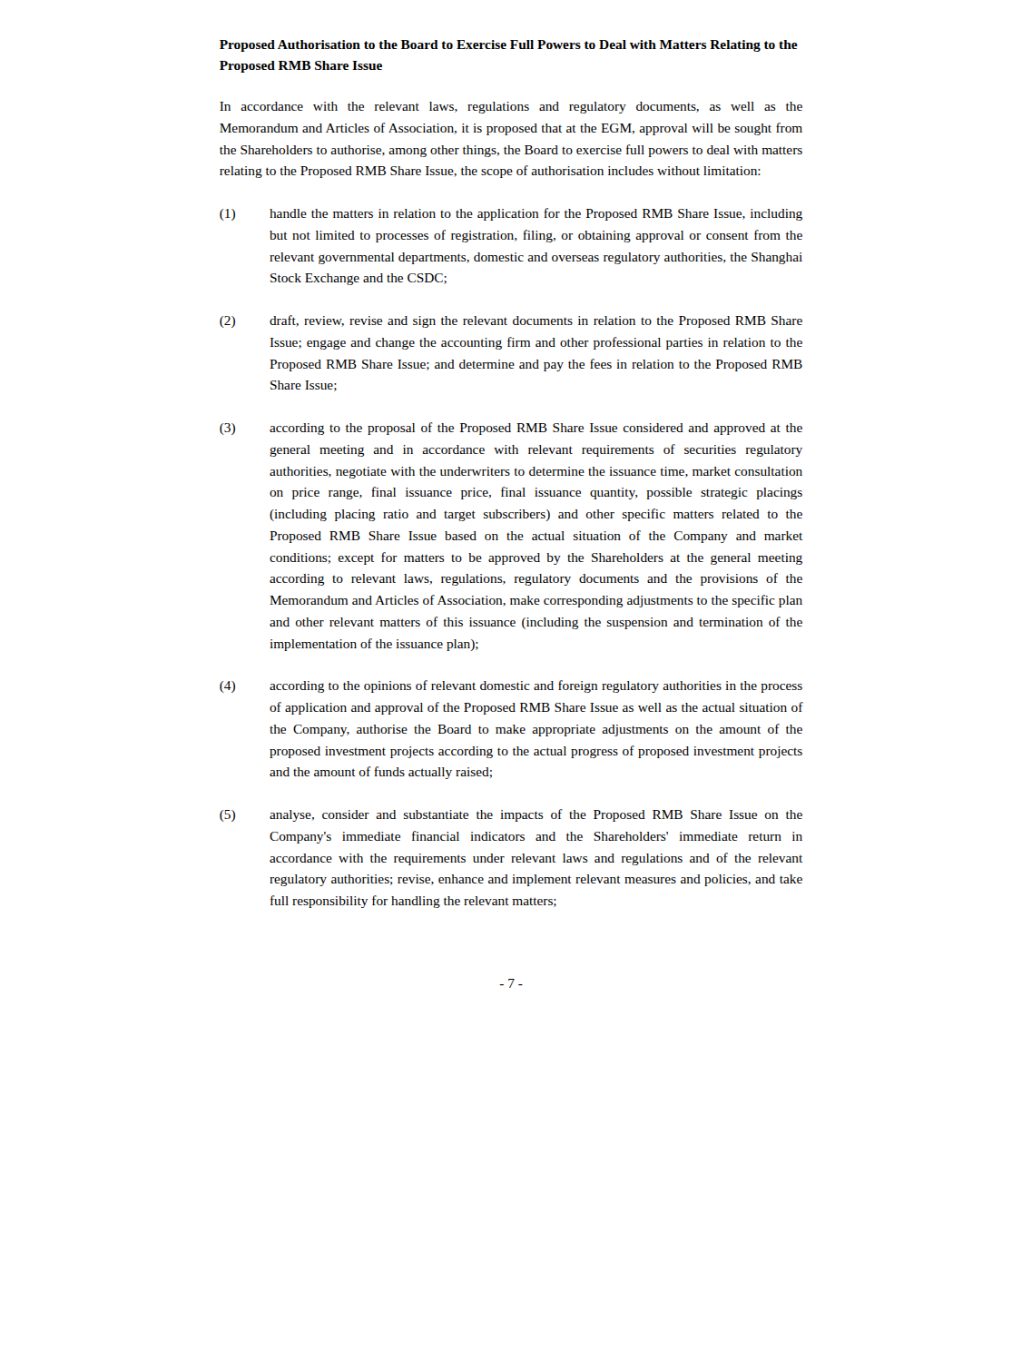Proposed Authorisation to the Board to Exercise Full Powers to Deal with Matters Relating to the Proposed RMB Share Issue
In accordance with the relevant laws, regulations and regulatory documents, as well as the Memorandum and Articles of Association, it is proposed that at the EGM, approval will be sought from the Shareholders to authorise, among other things, the Board to exercise full powers to deal with matters relating to the Proposed RMB Share Issue, the scope of authorisation includes without limitation:
(1) handle the matters in relation to the application for the Proposed RMB Share Issue, including but not limited to processes of registration, filing, or obtaining approval or consent from the relevant governmental departments, domestic and overseas regulatory authorities, the Shanghai Stock Exchange and the CSDC;
(2) draft, review, revise and sign the relevant documents in relation to the Proposed RMB Share Issue; engage and change the accounting firm and other professional parties in relation to the Proposed RMB Share Issue; and determine and pay the fees in relation to the Proposed RMB Share Issue;
(3) according to the proposal of the Proposed RMB Share Issue considered and approved at the general meeting and in accordance with relevant requirements of securities regulatory authorities, negotiate with the underwriters to determine the issuance time, market consultation on price range, final issuance price, final issuance quantity, possible strategic placings (including placing ratio and target subscribers) and other specific matters related to the Proposed RMB Share Issue based on the actual situation of the Company and market conditions; except for matters to be approved by the Shareholders at the general meeting according to relevant laws, regulations, regulatory documents and the provisions of the Memorandum and Articles of Association, make corresponding adjustments to the specific plan and other relevant matters of this issuance (including the suspension and termination of the implementation of the issuance plan);
(4) according to the opinions of relevant domestic and foreign regulatory authorities in the process of application and approval of the Proposed RMB Share Issue as well as the actual situation of the Company, authorise the Board to make appropriate adjustments on the amount of the proposed investment projects according to the actual progress of proposed investment projects and the amount of funds actually raised;
(5) analyse, consider and substantiate the impacts of the Proposed RMB Share Issue on the Company's immediate financial indicators and the Shareholders' immediate return in accordance with the requirements under relevant laws and regulations and of the relevant regulatory authorities; revise, enhance and implement relevant measures and policies, and take full responsibility for handling the relevant matters;
- 7 -